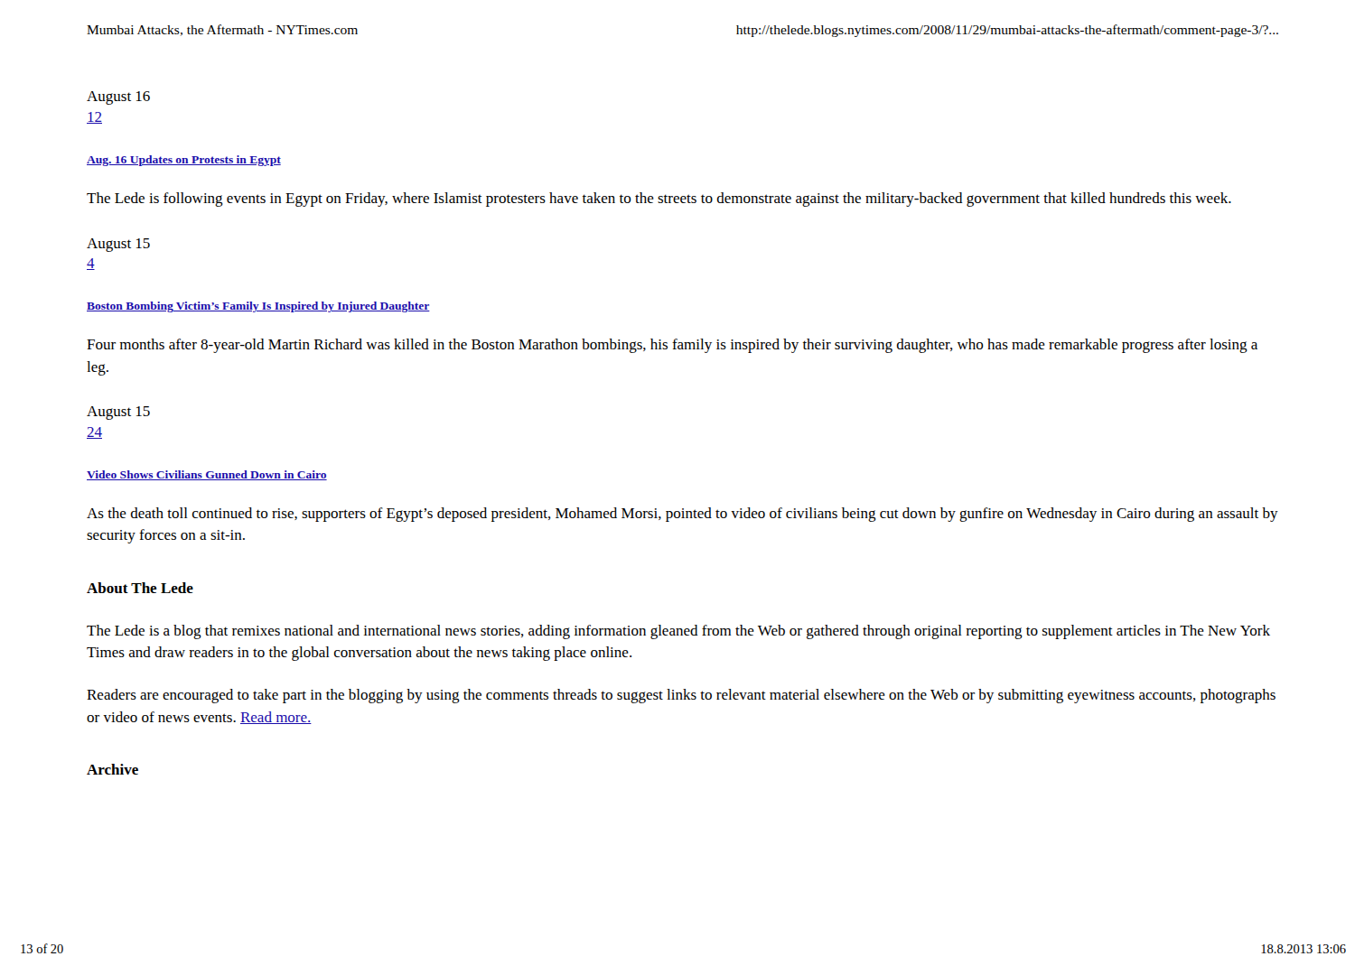Mumbai Attacks, the Aftermath - NYTimes.com
http://thelede.blogs.nytimes.com/2008/11/29/mumbai-attacks-the-aftermath/comment-page-3/?...
August 16
12
Aug. 16 Updates on Protests in Egypt
The Lede is following events in Egypt on Friday, where Islamist protesters have taken to the streets to demonstrate against the military-backed government that killed hundreds this week.
August 15
4
Boston Bombing Victim’s Family Is Inspired by Injured Daughter
Four months after 8-year-old Martin Richard was killed in the Boston Marathon bombings, his family is inspired by their surviving daughter, who has made remarkable progress after losing a leg.
August 15
24
Video Shows Civilians Gunned Down in Cairo
As the death toll continued to rise, supporters of Egypt’s deposed president, Mohamed Morsi, pointed to video of civilians being cut down by gunfire on Wednesday in Cairo during an assault by security forces on a sit-in.
About The Lede
The Lede is a blog that remixes national and international news stories, adding information gleaned from the Web or gathered through original reporting to supplement articles in The New York Times and draw readers in to the global conversation about the news taking place online.
Readers are encouraged to take part in the blogging by using the comments threads to suggest links to relevant material elsewhere on the Web or by submitting eyewitness accounts, photographs or video of news events. Read more.
Archive
13 of 20
18.8.2013 13:06